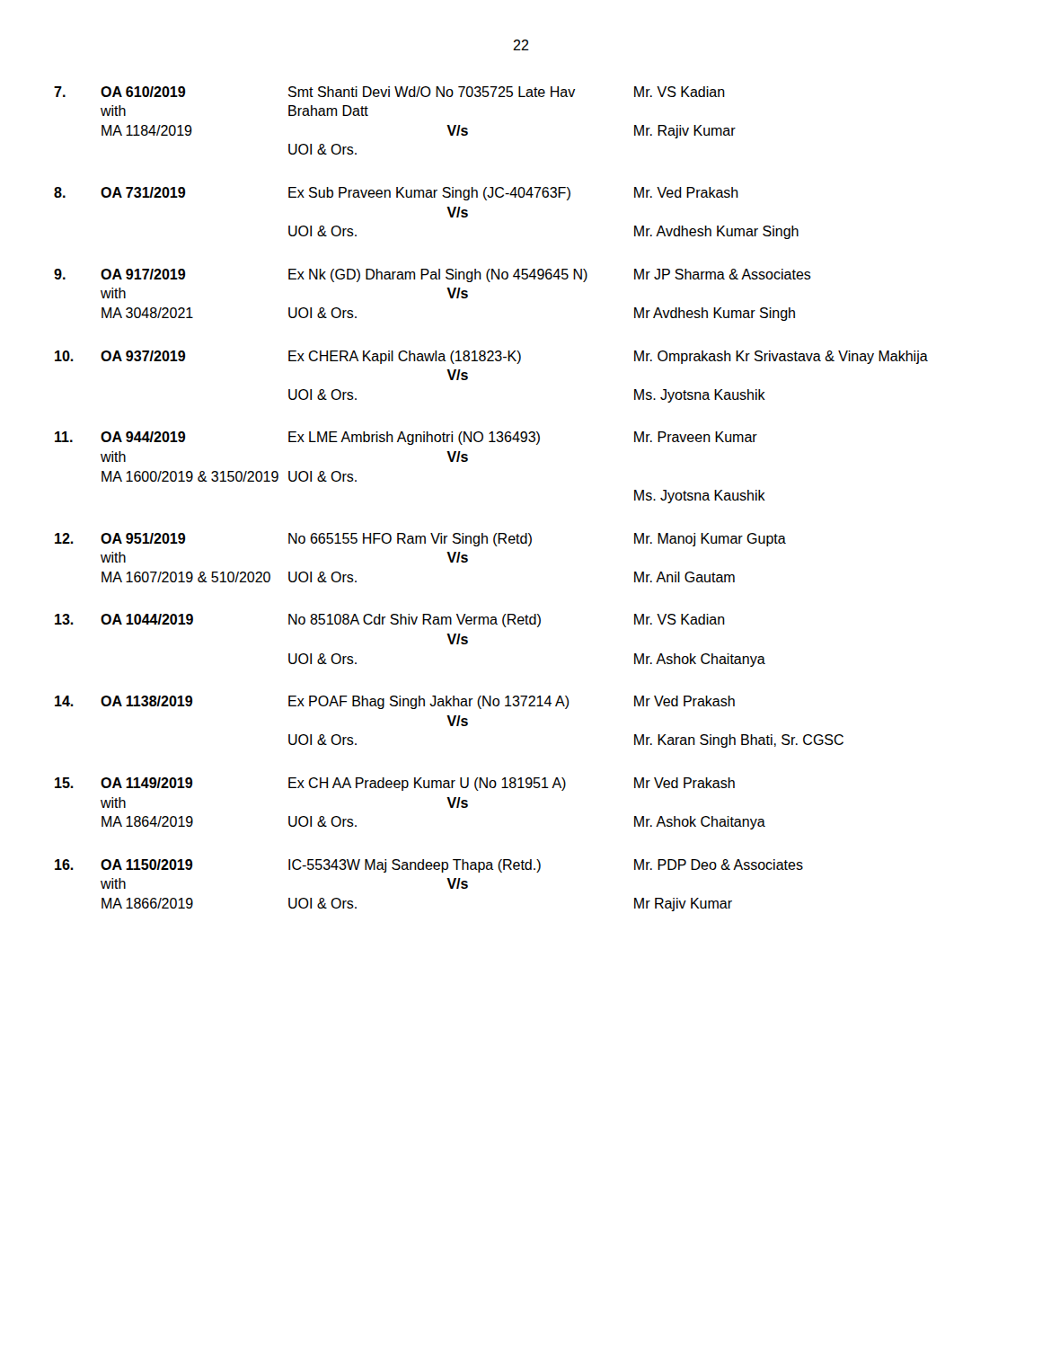22
| 7. | OA 610/2019 with MA 1184/2019 | Smt Shanti Devi Wd/O No 7035725 Late Hav Braham Datt V/s UOI & Ors. | Mr. VS Kadian Mr. Rajiv Kumar |
| 8. | OA 731/2019 | Ex Sub Praveen Kumar Singh (JC-404763F) V/s UOI & Ors. | Mr. Ved Prakash Mr. Avdhesh Kumar Singh |
| 9. | OA 917/2019 with MA 3048/2021 | Ex Nk (GD) Dharam Pal Singh (No 4549645 N) V/s UOI & Ors. | Mr JP Sharma & Associates Mr Avdhesh Kumar Singh |
| 10. | OA 937/2019 | Ex CHERA Kapil Chawla (181823-K) V/s UOI & Ors. | Mr. Omprakash Kr Srivastava & Vinay Makhija Ms. Jyotsna Kaushik |
| 11. | OA 944/2019 with MA 1600/2019 & 3150/2019 | Ex LME Ambrish Agnihotri (NO 136493) V/s UOI & Ors. | Mr. Praveen Kumar Ms. Jyotsna Kaushik |
| 12. | OA 951/2019 with MA 1607/2019 & 510/2020 | No 665155 HFO Ram Vir Singh (Retd) V/s UOI & Ors. | Mr. Manoj Kumar Gupta Mr. Anil Gautam |
| 13. | OA 1044/2019 | No 85108A Cdr Shiv Ram Verma (Retd) V/s UOI & Ors. | Mr. VS Kadian Mr. Ashok Chaitanya |
| 14. | OA 1138/2019 | Ex POAF Bhag Singh Jakhar (No 137214 A) V/s UOI & Ors. | Mr Ved Prakash Mr. Karan Singh Bhati, Sr. CGSC |
| 15. | OA 1149/2019 with MA 1864/2019 | Ex CH AA Pradeep Kumar U (No 181951 A) V/s UOI & Ors. | Mr Ved Prakash Mr. Ashok Chaitanya |
| 16. | OA 1150/2019 with MA 1866/2019 | IC-55343W Maj Sandeep Thapa (Retd.) V/s UOI & Ors. | Mr. PDP Deo & Associates Mr Rajiv Kumar |